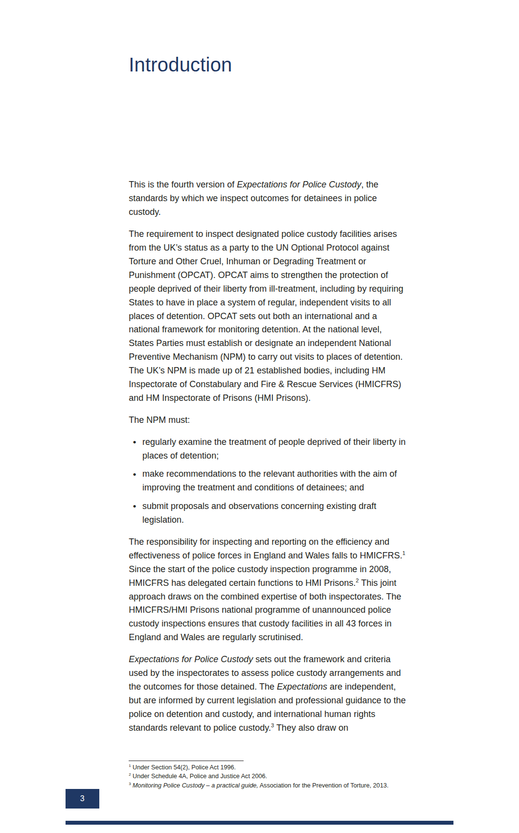Introduction
This is the fourth version of Expectations for Police Custody, the standards by which we inspect outcomes for detainees in police custody.
The requirement to inspect designated police custody facilities arises from the UK’s status as a party to the UN Optional Protocol against Torture and Other Cruel, Inhuman or Degrading Treatment or Punishment (OPCAT). OPCAT aims to strengthen the protection of people deprived of their liberty from ill-treatment, including by requiring States to have in place a system of regular, independent visits to all places of detention. OPCAT sets out both an international and a national framework for monitoring detention. At the national level, States Parties must establish or designate an independent National Preventive Mechanism (NPM) to carry out visits to places of detention. The UK’s NPM is made up of 21 established bodies, including HM Inspectorate of Constabulary and Fire & Rescue Services (HMICFRS) and HM Inspectorate of Prisons (HMI Prisons).
The NPM must:
regularly examine the treatment of people deprived of their liberty in places of detention;
make recommendations to the relevant authorities with the aim of improving the treatment and conditions of detainees; and
submit proposals and observations concerning existing draft legislation.
The responsibility for inspecting and reporting on the efficiency and effectiveness of police forces in England and Wales falls to HMICFRS.1 Since the start of the police custody inspection programme in 2008, HMICFRS has delegated certain functions to HMI Prisons.2 This joint approach draws on the combined expertise of both inspectorates. The HMICFRS/HMI Prisons national programme of unannounced police custody inspections ensures that custody facilities in all 43 forces in England and Wales are regularly scrutinised.
Expectations for Police Custody sets out the framework and criteria used by the inspectorates to assess police custody arrangements and the outcomes for those detained. The Expectations are independent, but are informed by current legislation and professional guidance to the police on detention and custody, and international human rights standards relevant to police custody.3 They also draw on
1 Under Section 54(2), Police Act 1996.
2 Under Schedule 4A, Police and Justice Act 2006.
3 Monitoring Police Custody – a practical guide, Association for the Prevention of Torture, 2013.
3